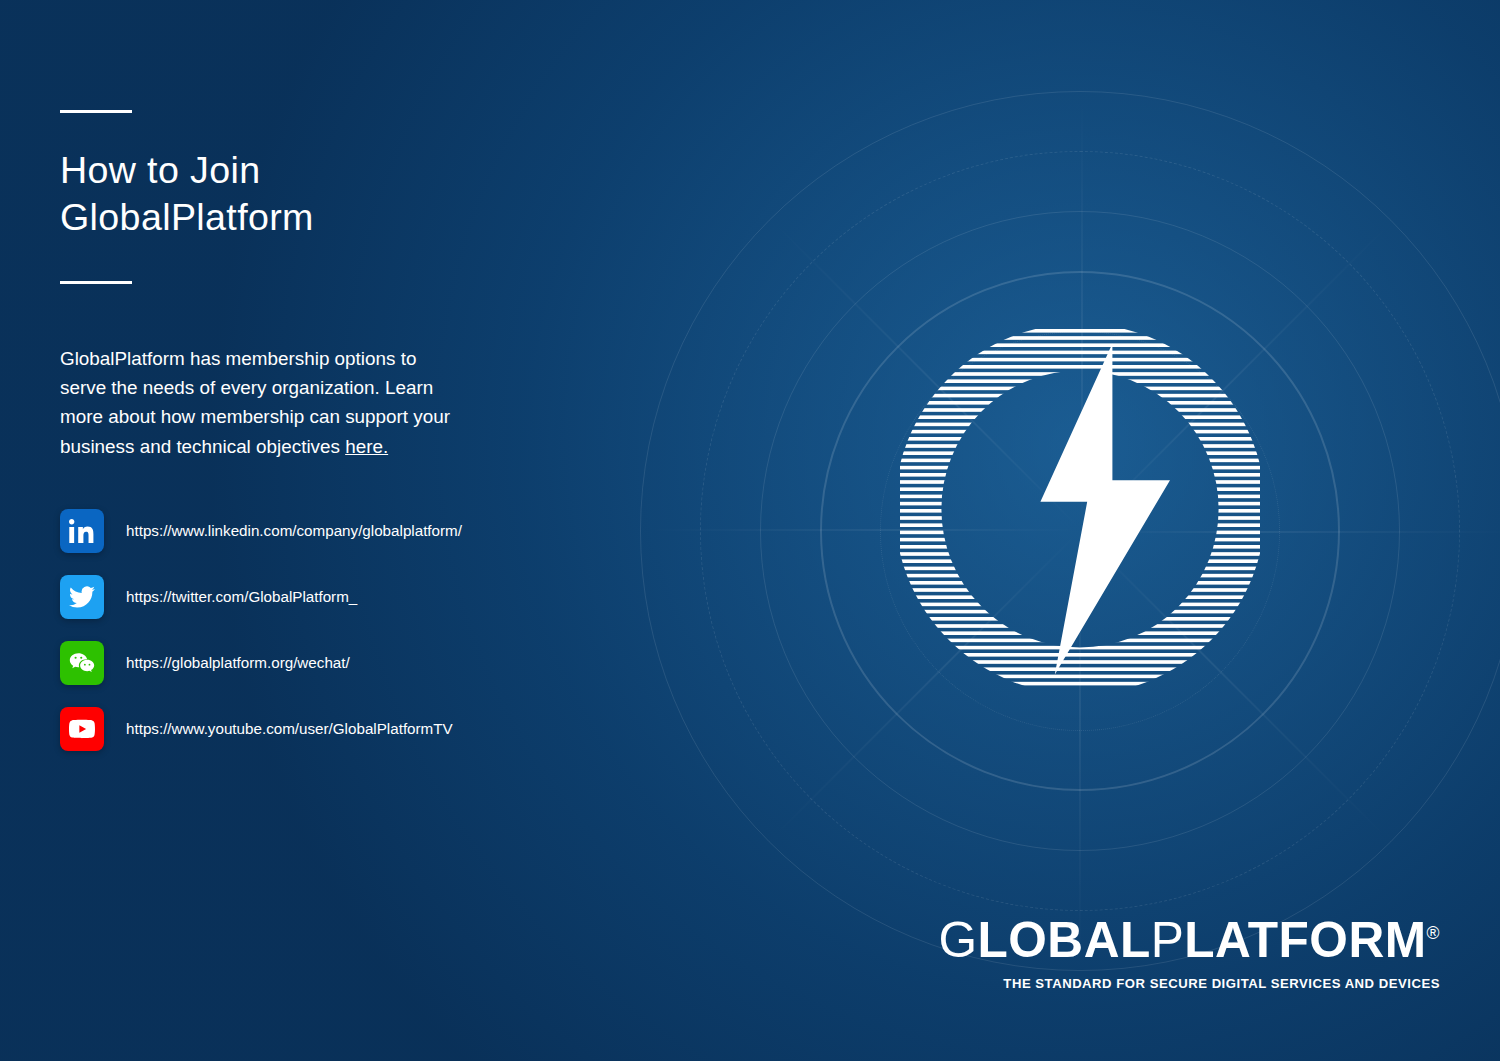How to Join
GlobalPlatform
GlobalPlatform has membership options to serve the needs of every organization. Learn more about how membership can support your business and technical objectives here.
https://www.linkedin.com/company/globalplatform/
https://twitter.com/GlobalPlatform_
https://globalplatform.org/wechat/
https://www.youtube.com/user/GlobalPlatformTV
GLOBALPLATFORM®
The Standard for Secure Digital Services and Devices